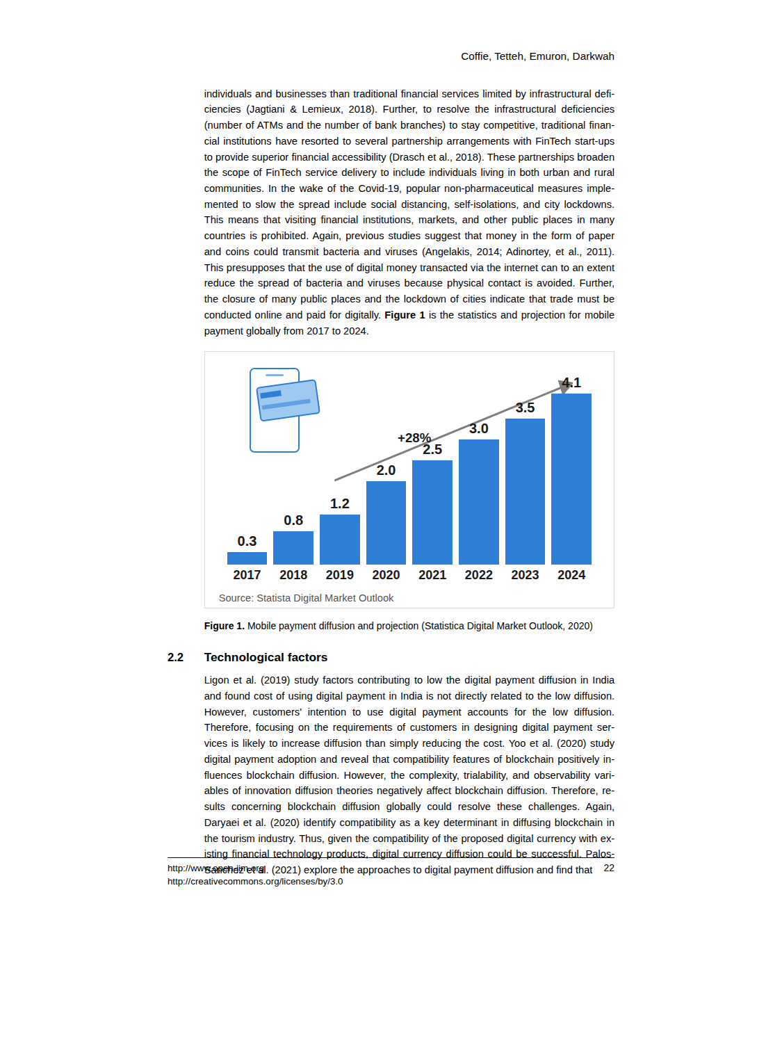Coffie, Tetteh, Emuron, Darkwah
individuals and businesses than traditional financial services limited by infrastructural deficiencies (Jagtiani & Lemieux, 2018). Further, to resolve the infrastructural deficiencies (number of ATMs and the number of bank branches) to stay competitive, traditional financial institutions have resorted to several partnership arrangements with FinTech start-ups to provide superior financial accessibility (Drasch et al., 2018). These partnerships broaden the scope of FinTech service delivery to include individuals living in both urban and rural communities. In the wake of the Covid-19, popular non-pharmaceutical measures implemented to slow the spread include social distancing, self-isolations, and city lockdowns. This means that visiting financial institutions, markets, and other public places in many countries is prohibited. Again, previous studies suggest that money in the form of paper and coins could transmit bacteria and viruses (Angelakis, 2014; Adinortey, et al., 2011). This presupposes that the use of digital money transacted via the internet can to an extent reduce the spread of bacteria and viruses because physical contact is avoided. Further, the closure of many public places and the lockdown of cities indicate that trade must be conducted online and paid for digitally. Figure 1 is the statistics and projection for mobile payment globally from 2017 to 2024.
+28%
0.3
0.8
1.2
2.0
2.5
3.0
3.5
4.1
2017 2018 2019 2020 2021 2022 2023 2024
Source: Statista Digital Market Outlook
Figure 1. Mobile payment diffusion and projection (Statistica Digital Market Outlook, 2020)
2.2
Technological factors
Ligon et al. (2019) study factors contributing to low the digital payment diffusion in India and found cost of using digital payment in India is not directly related to the low diffusion. However, customers' intention to use digital payment accounts for the low diffusion. Therefore, focusing on the requirements of customers in designing digital payment services is likely to increase diffusion than simply reducing the cost. Yoo et al. (2020) study digital payment adoption and reveal that compatibility features of blockchain positively influences blockchain diffusion. However, the complexity, trialability, and observability variables of innovation diffusion theories negatively affect blockchain diffusion. Therefore, results concerning blockchain diffusion globally could resolve these challenges. Again, Daryaei et al. (2020) identify compatibility as a key determinant in diffusing blockchain in the tourism industry. Thus, given the compatibility of the proposed digital currency with existing financial technology products, digital currency diffusion could be successful. Palos-Sanchez et al. (2021) explore the approaches to digital payment diffusion and find that
http://www.open-jim.org
http://creativecommons.org/licenses/by/3.0
22